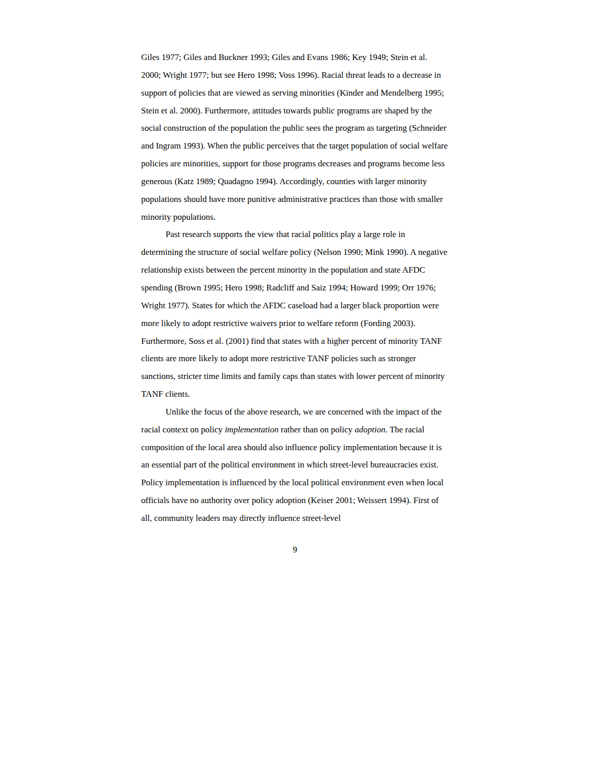Giles 1977; Giles and Buckner 1993; Giles and Evans 1986; Key 1949; Stein et al. 2000; Wright 1977; but see Hero 1998; Voss 1996). Racial threat leads to a decrease in support of policies that are viewed as serving minorities (Kinder and Mendelberg 1995; Stein et al. 2000). Furthermore, attitudes towards public programs are shaped by the social construction of the population the public sees the program as targeting (Schneider and Ingram 1993). When the public perceives that the target population of social welfare policies are minorities, support for those programs decreases and programs become less generous (Katz 1989; Quadagno 1994). Accordingly, counties with larger minority populations should have more punitive administrative practices than those with smaller minority populations.
Past research supports the view that racial politics play a large role in determining the structure of social welfare policy (Nelson 1990; Mink 1990). A negative relationship exists between the percent minority in the population and state AFDC spending (Brown 1995; Hero 1998; Radcliff and Saiz 1994; Howard 1999; Orr 1976; Wright 1977). States for which the AFDC caseload had a larger black proportion were more likely to adopt restrictive waivers prior to welfare reform (Fording 2003). Furthermore, Soss et al. (2001) find that states with a higher percent of minority TANF clients are more likely to adopt more restrictive TANF policies such as stronger sanctions, stricter time limits and family caps than states with lower percent of minority TANF clients.
Unlike the focus of the above research, we are concerned with the impact of the racial context on policy implementation rather than on policy adoption. The racial composition of the local area should also influence policy implementation because it is an essential part of the political environment in which street-level bureaucracies exist. Policy implementation is influenced by the local political environment even when local officials have no authority over policy adoption (Keiser 2001; Weissert 1994). First of all, community leaders may directly influence street-level
9